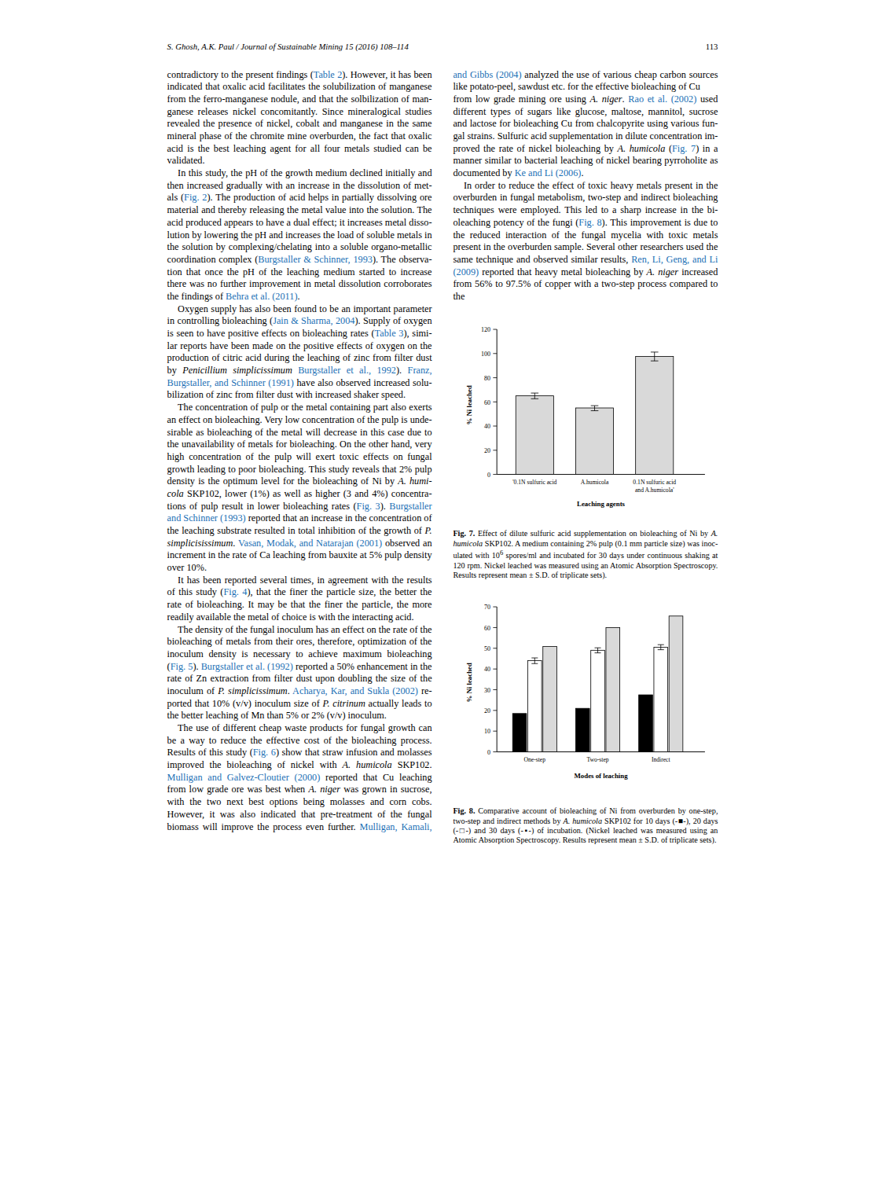S. Ghosh, A.K. Paul / Journal of Sustainable Mining 15 (2016) 108–114 113
contradictory to the present findings (Table 2). However, it has been indicated that oxalic acid facilitates the solubilization of manganese from the ferro-manganese nodule, and that the solbilization of manganese releases nickel concomitantly. Since mineralogical studies revealed the presence of nickel, cobalt and manganese in the same mineral phase of the chromite mine overburden, the fact that oxalic acid is the best leaching agent for all four metals studied can be validated.
In this study, the pH of the growth medium declined initially and then increased gradually with an increase in the dissolution of metals (Fig. 2). The production of acid helps in partially dissolving ore material and thereby releasing the metal value into the solution. The acid produced appears to have a dual effect; it increases metal dissolution by lowering the pH and increases the load of soluble metals in the solution by complexing/chelating into a soluble organo-metallic coordination complex (Burgstaller & Schinner, 1993). The observation that once the pH of the leaching medium started to increase there was no further improvement in metal dissolution corroborates the findings of Behra et al. (2011).
Oxygen supply has also been found to be an important parameter in controlling bioleaching (Jain & Sharma, 2004). Supply of oxygen is seen to have positive effects on bioleaching rates (Table 3), similar reports have been made on the positive effects of oxygen on the production of citric acid during the leaching of zinc from filter dust by Penicillium simplicissimum Burgstaller et al., 1992). Franz, Burgstaller, and Schinner (1991) have also observed increased solubilization of zinc from filter dust with increased shaker speed.
The concentration of pulp or the metal containing part also exerts an effect on bioleaching. Very low concentration of the pulp is undesirable as bioleaching of the metal will decrease in this case due to the unavailability of metals for bioleaching. On the other hand, very high concentration of the pulp will exert toxic effects on fungal growth leading to poor bioleaching. This study reveals that 2% pulp density is the optimum level for the bioleaching of Ni by A. humicola SKP102, lower (1%) as well as higher (3 and 4%) concentrations of pulp result in lower bioleaching rates (Fig. 3). Burgstaller and Schinner (1993) reported that an increase in the concentration of the leaching substrate resulted in total inhibition of the growth of P. simplicisissimum. Vasan, Modak, and Natarajan (2001) observed an increment in the rate of Ca leaching from bauxite at 5% pulp density over 10%.
It has been reported several times, in agreement with the results of this study (Fig. 4), that the finer the particle size, the better the rate of bioleaching. It may be that the finer the particle, the more readily available the metal of choice is with the interacting acid.
The density of the fungal inoculum has an effect on the rate of the bioleaching of metals from their ores, therefore, optimization of the inoculum density is necessary to achieve maximum bioleaching (Fig. 5). Burgstaller et al. (1992) reported a 50% enhancement in the rate of Zn extraction from filter dust upon doubling the size of the inoculum of P. simplicissimum. Acharya, Kar, and Sukla (2002) reported that 10% (v/v) inoculum size of P. citrinum actually leads to the better leaching of Mn than 5% or 2% (v/v) inoculum.
The use of different cheap waste products for fungal growth can be a way to reduce the effective cost of the bioleaching process. Results of this study (Fig. 6) show that straw infusion and molasses improved the bioleaching of nickel with A. humicola SKP102. Mulligan and Galvez-Cloutier (2000) reported that Cu leaching from low grade ore was best when A. niger was grown in sucrose, with the two next best options being molasses and corn cobs. However, it was also indicated that pre-treatment of the fungal biomass will improve the process even further. Mulligan, Kamali, and Gibbs (2004) analyzed the use of various cheap carbon sources like potato-peel, sawdust etc. for the effective bioleaching of Cu
from low grade mining ore using A. niger. Rao et al. (2002) used different types of sugars like glucose, maltose, mannitol, sucrose and lactose for bioleaching Cu from chalcopyrite using various fungal strains. Sulfuric acid supplementation in dilute concentration improved the rate of nickel bioleaching by A. humicola (Fig. 7) in a manner similar to bacterial leaching of nickel bearing pyrroholite as documented by Ke and Li (2006).
In order to reduce the effect of toxic heavy metals present in the overburden in fungal metabolism, two-step and indirect bioleaching techniques were employed. This led to a sharp increase in the bioleaching potency of the fungi (Fig. 8). This improvement is due to the reduced interaction of the fungal mycelia with toxic metals present in the overburden sample. Several other researchers used the same technique and observed similar results, Ren, Li, Geng, and Li (2009) reported that heavy metal bioleaching by A. niger increased from 56% to 97.5% of copper with a two-step process compared to the
0 20 40 60 80 100 120 % Ni leached '0.1N sulfuric acid A.humicola 0.1N sulfuric acid and A.humicola' Leaching agents
Fig. 7. Effect of dilute sulfuric acid supplementation on bioleaching of Ni by A. humicola SKP102. A medium containing 2% pulp (0.1 mm particle size) was inoculated with 106 spores/ml and incubated for 30 days under continuous shaking at 120 rpm. Nickel leached was measured using an Atomic Absorption Spectroscopy. Results represent mean ± S.D. of triplicate sets).
0 10 20 30 40 50 60 70 % Ni leached One-step Two-step Indirect Modes of leaching
Fig. 8. Comparative account of bioleaching of Ni from overburden by one-step, two-step and indirect methods by A. humicola SKP102 for 10 days (-■-), 20 days (-□-) and 30 days (-▪-) of incubation. (Nickel leached was measured using an Atomic Absorption Spectroscopy. Results represent mean ± S.D. of triplicate sets).